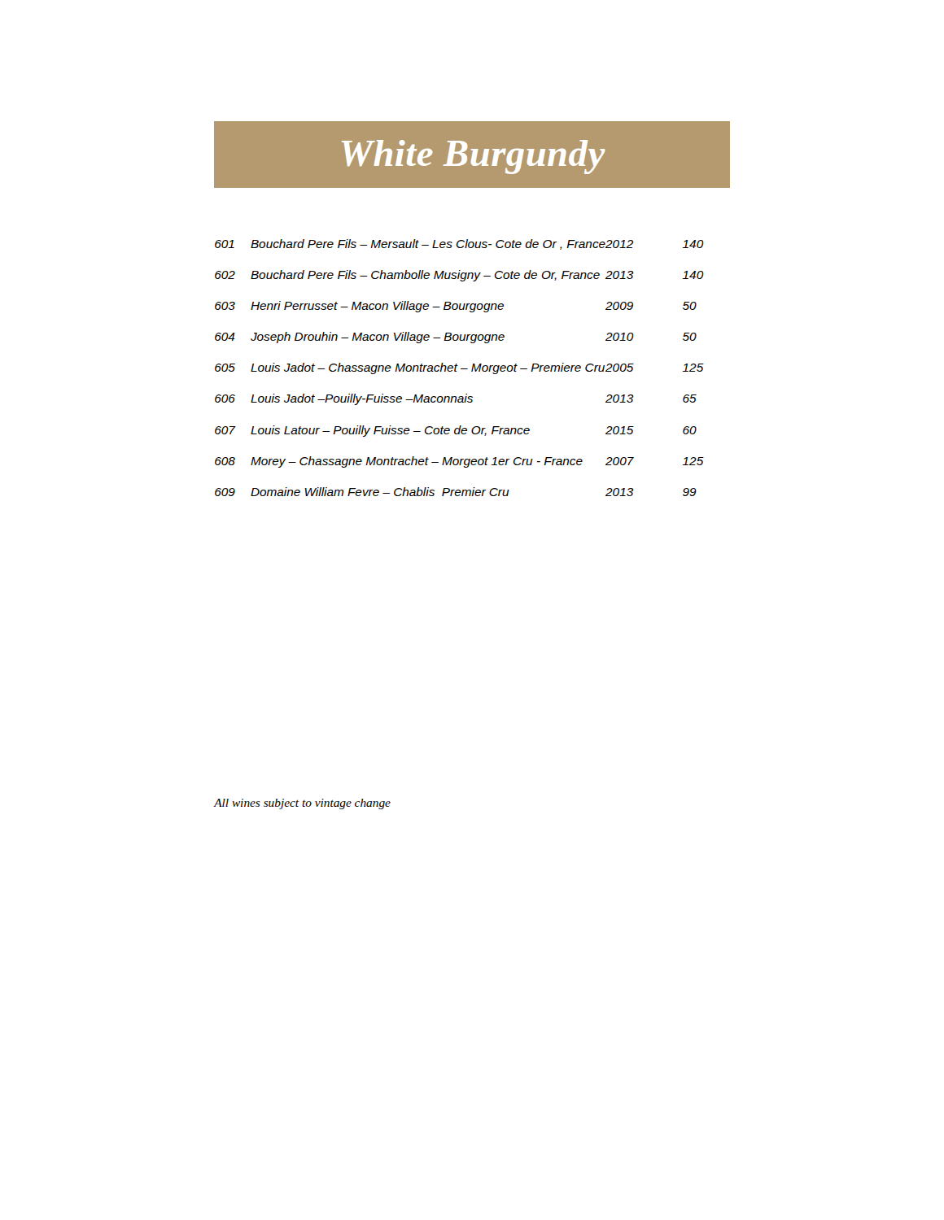White Burgundy
| 601 | Bouchard Pere Fils – Mersault – Les Clous- Cote de Or , France | 2012 | 140 |
| 602 | Bouchard Pere Fils – Chambolle Musigny – Cote de Or, France | 2013 | 140 |
| 603 | Henri Perrusset – Macon Village – Bourgogne | 2009 | 50 |
| 604 | Joseph Drouhin – Macon Village – Bourgogne | 2010 | 50 |
| 605 | Louis Jadot – Chassagne Montrachet – Morgeot – Premiere Cru | 2005 | 125 |
| 606 | Louis Jadot –Pouilly-Fuisse –Maconnais | 2013 | 65 |
| 607 | Louis Latour – Pouilly Fuisse – Cote de Or, France | 2015 | 60 |
| 608 | Morey – Chassagne Montrachet – Morgeot 1er Cru - France | 2007 | 125 |
| 609 | Domaine William Fevre – Chablis Premier Cru | 2013 | 99 |
All wines subject to vintage change